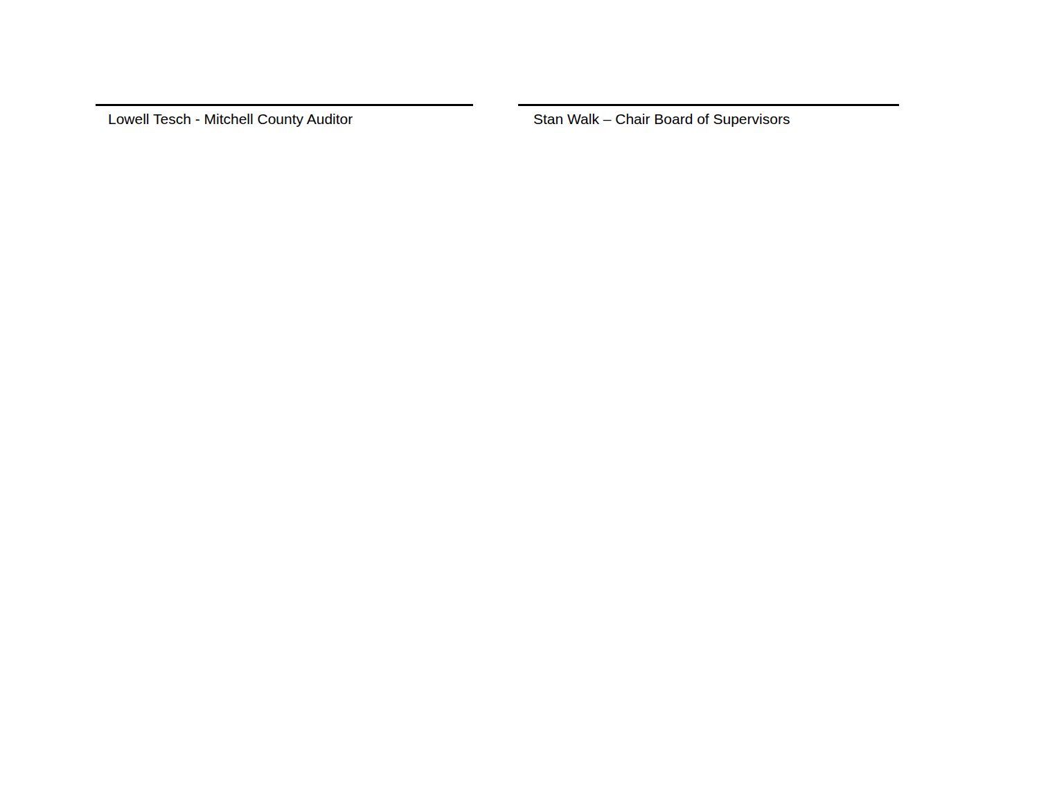Lowell Tesch - Mitchell County Auditor
Stan Walk – Chair Board of Supervisors